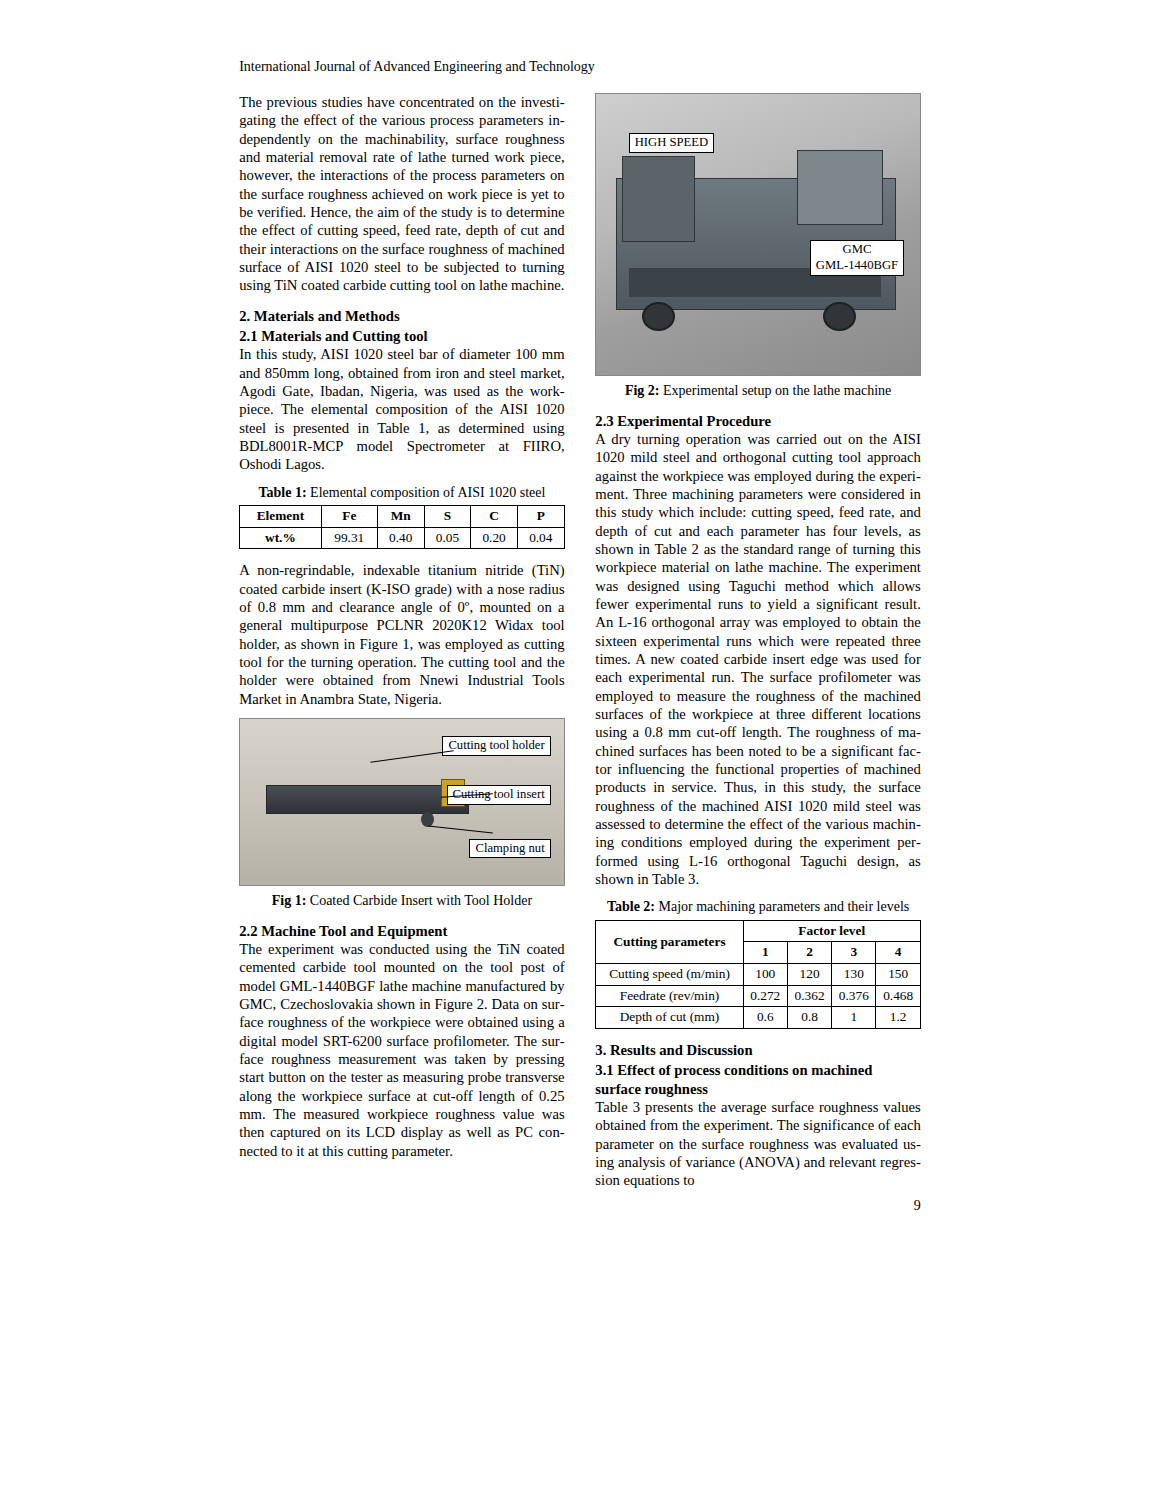International Journal of Advanced Engineering and Technology
The previous studies have concentrated on the investigating the effect of the various process parameters independently on the machinability, surface roughness and material removal rate of lathe turned work piece, however, the interactions of the process parameters on the surface roughness achieved on work piece is yet to be verified. Hence, the aim of the study is to determine the effect of cutting speed, feed rate, depth of cut and their interactions on the surface roughness of machined surface of AISI 1020 steel to be subjected to turning using TiN coated carbide cutting tool on lathe machine.
2. Materials and Methods
2.1 Materials and Cutting tool
In this study, AISI 1020 steel bar of diameter 100 mm and 850mm long, obtained from iron and steel market, Agodi Gate, Ibadan, Nigeria, was used as the workpiece. The elemental composition of the AISI 1020 steel is presented in Table 1, as determined using BDL8001R-MCP model Spectrometer at FIIRO, Oshodi Lagos.
Table 1: Elemental composition of AISI 1020 steel
| Element | Fe | Mn | S | C | P |
| --- | --- | --- | --- | --- | --- |
| wt.% | 99.31 | 0.40 | 0.05 | 0.20 | 0.04 |
A non-regrindable, indexable titanium nitride (TiN) coated carbide insert (K-ISO grade) with a nose radius of 0.8 mm and clearance angle of 0º, mounted on a general multipurpose PCLNR 2020K12 Widax tool holder, as shown in Figure 1, was employed as cutting tool for the turning operation. The cutting tool and the holder were obtained from Nnewi Industrial Tools Market in Anambra State, Nigeria.
Cutting tool holder
Cutting tool insert
Clamping nut
Fig 1: Coated Carbide Insert with Tool Holder
2.2 Machine Tool and Equipment
The experiment was conducted using the TiN coated cemented carbide tool mounted on the tool post of model GML-1440BGF lathe machine manufactured by GMC, Czechoslovakia shown in Figure 2. Data on surface roughness of the workpiece were obtained using a digital model SRT-6200 surface profilometer. The surface roughness measurement was taken by pressing start button on the tester as measuring probe transverse along the workpiece surface at cut-off length of 0.25 mm. The measured workpiece roughness value was then captured on its LCD display as well as PC connected to it at this cutting parameter.
HIGH SPEED
GMC
GML-1440BGF
Fig 2: Experimental setup on the lathe machine
2.3 Experimental Procedure
A dry turning operation was carried out on the AISI 1020 mild steel and orthogonal cutting tool approach against the workpiece was employed during the experiment. Three machining parameters were considered in this study which include: cutting speed, feed rate, and depth of cut and each parameter has four levels, as shown in Table 2 as the standard range of turning this workpiece material on lathe machine. The experiment was designed using Taguchi method which allows fewer experimental runs to yield a significant result. An L-16 orthogonal array was employed to obtain the sixteen experimental runs which were repeated three times. A new coated carbide insert edge was used for each experimental run. The surface profilometer was employed to measure the roughness of the machined surfaces of the workpiece at three different locations using a 0.8 mm cut-off length. The roughness of machined surfaces has been noted to be a significant factor influencing the functional properties of machined products in service. Thus, in this study, the surface roughness of the machined AISI 1020 mild steel was assessed to determine the effect of the various machining conditions employed during the experiment performed using L-16 orthogonal Taguchi design, as shown in Table 3.
Table 2: Major machining parameters and their levels
| Cutting parameters | Factor level |
| 1 | 2 | 3 | 4 |
| Cutting speed (m/min) | 100 | 120 | 130 | 150 |
| Feedrate (rev/min) | 0.272 | 0.362 | 0.376 | 0.468 |
| Depth of cut (mm) | 0.6 | 0.8 | 1 | 1.2 |
3. Results and Discussion
3.1 Effect of process conditions on machined surface roughness
Table 3 presents the average surface roughness values obtained from the experiment. The significance of each parameter on the surface roughness was evaluated using analysis of variance (ANOVA) and relevant regression equations to
9